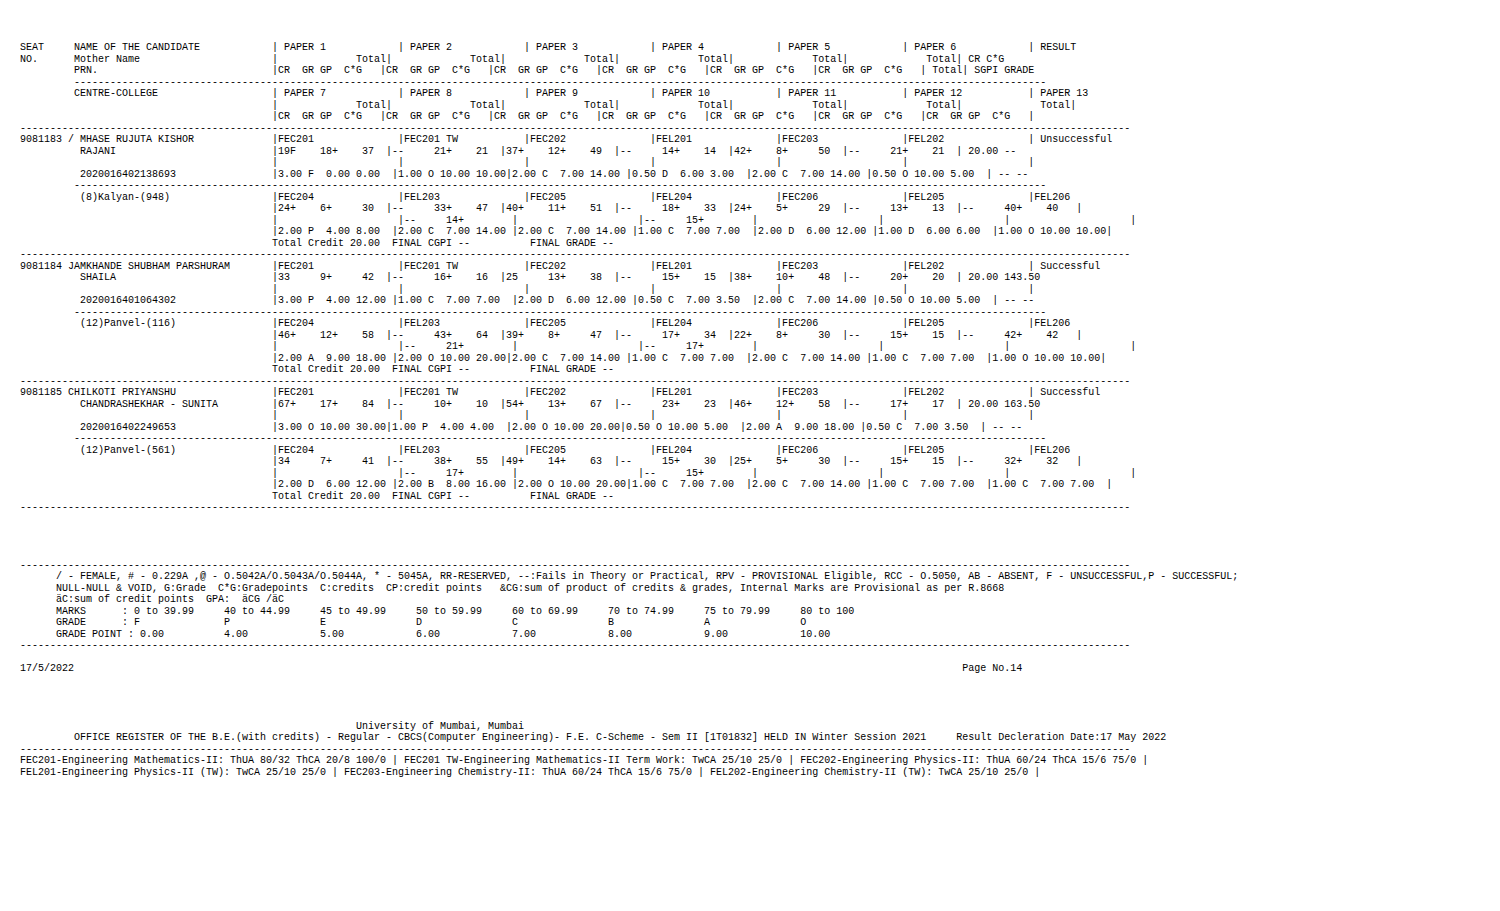SEAT     NAME OF THE CANDIDATE            | PAPER 1            | PAPER 2            | PAPER 3            | PAPER 4            | PAPER 5            | PAPER 6            | RESULT
NO.      Mother Name                      |             Total|             Total|             Total|             Total|             Total|             Total| CR C*G
         PRN.                             |CR  GR GP  C*G   |CR  GR GP  C*G   |CR  GR GP  C*G   |CR  GR GP  C*G   |CR  GR GP  C*G   |CR  GR GP  C*G   | Total| SGPI GRADE
         ------------------------------------------------------------------------------------------------------------------------------------------------------------------
         CENTRE-COLLEGE                   | PAPER 7            | PAPER 8            | PAPER 9            | PAPER 10           | PAPER 11           | PAPER 12           | PAPER 13
                                          |             Total|             Total|             Total|             Total|             Total|             Total|             Total|
                                          |CR  GR GP  C*G   |CR  GR GP  C*G   |CR  GR GP  C*G   |CR  GR GP  C*G   |CR  GR GP  C*G   |CR  GR GP  C*G   |CR  GR GP  C*G   |
-----------------------------------------------------------------------------------------------------------------------------------------------------------------------------------------
9081183 / MHASE RUJUTA KISHOR             |FEC201              |FEC201 TW           |FEC202              |FEL201              |FEC203              |FEL202              | Unsuccessful
          RAJANI                          |19F    18+    37  |--     21+    21  |37+    12+    49  |--     14+    14  |42+    8+     50  |--     21+    21  | 20.00 --
                                          |                    |                    |                    |                    |                    |                    |
          2020016402138693                |3.00 F  0.00 0.00  |1.00 O 10.00 10.00|2.00 C  7.00 14.00 |0.50 D  6.00 3.00  |2.00 C  7.00 14.00 |0.50 O 10.00 5.00  | -- --
         ------------------------------------------------------------------------------------------------------------------------------------------------------------------
          (8)Kalyan-(948)                 |FEC204              |FEL203              |FEC205              |FEL204              |FEC206              |FEL205              |FEL206
                                          |24+    6+     30  |--     33+    47  |40+    11+    51  |--     18+    33  |24+    5+     29  |--     13+    13  |--     40+    40   |
                                          |                    |--     14+        |                    |--     15+        |                    |                    |                    |
                                          |2.00 P  4.00 8.00  |2.00 C  7.00 14.00 |2.00 C  7.00 14.00 |1.00 C  7.00 7.00  |2.00 D  6.00 12.00 |1.00 D  6.00 6.00  |1.00 O 10.00 10.00|
                                          Total Credit 20.00  FINAL CGPI --          FINAL GRADE --
-----------------------------------------------------------------------------------------------------------------------------------------------------------------------------------------
9081184 JAMKHANDE SHUBHAM PARSHURAM       |FEC201              |FEC201 TW           |FEC202              |FEL201              |FEC203              |FEL202              | Successful
          SHAILA                          |33     9+     42  |--     16+    16  |25     13+    38  |--     15+    15  |38+    10+    48  |--     20+    20  | 20.00 143.50
                                          |                    |                    |                    |                    |                    |                    |
          2020016401064302                |3.00 P  4.00 12.00 |1.00 C  7.00 7.00  |2.00 D  6.00 12.00 |0.50 C  7.00 3.50  |2.00 C  7.00 14.00 |0.50 O 10.00 5.00  | -- --
         ------------------------------------------------------------------------------------------------------------------------------------------------------------------
          (12)Panvel-(116)                |FEC204              |FEL203              |FEC205              |FEL204              |FEC206              |FEL205              |FEL206
                                          |46+    12+    58  |--     43+    64  |39+    8+     47  |--     17+    34  |22+    8+     30  |--     15+    15  |--     42+    42   |
                                          |                    |--     21+        |                    |--     17+        |                    |                    |                    |
                                          |2.00 A  9.00 18.00 |2.00 O 10.00 20.00|2.00 C  7.00 14.00 |1.00 C  7.00 7.00  |2.00 C  7.00 14.00 |1.00 C  7.00 7.00  |1.00 O 10.00 10.00|
                                          Total Credit 20.00  FINAL CGPI --          FINAL GRADE --
-----------------------------------------------------------------------------------------------------------------------------------------------------------------------------------------
9081185 CHILKOTI PRIYANSHU                |FEC201              |FEC201 TW           |FEC202              |FEL201              |FEC203              |FEL202              | Successful
          CHANDRASHEKHAR - SUNITA         |67+    17+    84  |--     10+    10  |54+    13+    67  |--     23+    23  |46+    12+    58  |--     17+    17  | 20.00 163.50
                                          |                    |                    |                    |                    |                    |                    |
          2020016402249653                |3.00 O 10.00 30.00|1.00 P  4.00 4.00  |2.00 O 10.00 20.00|0.50 O 10.00 5.00  |2.00 A  9.00 18.00 |0.50 C  7.00 3.50  | -- --
         ------------------------------------------------------------------------------------------------------------------------------------------------------------------
          (12)Panvel-(561)                |FEC204              |FEL203              |FEC205              |FEL204              |FEC206              |FEL205              |FEL206
                                          |34     7+     41  |--     38+    55  |49+    14+    63  |--     15+    30  |25+    5+     30  |--     15+    15  |--     32+    32   |
                                          |                    |--     17+        |                    |--     15+        |                    |                    |                    |
                                          |2.00 D  6.00 12.00 |2.00 B  8.00 16.00 |2.00 O 10.00 20.00|1.00 C  7.00 7.00  |2.00 C  7.00 14.00 |1.00 C  7.00 7.00  |1.00 C  7.00 7.00  |
                                          Total Credit 20.00  FINAL CGPI --          FINAL GRADE --
-----------------------------------------------------------------------------------------------------------------------------------------------------------------------------------------




-----------------------------------------------------------------------------------------------------------------------------------------------------------------------------------------
      / - FEMALE, # - 0.229A ,@ - O.5042A/O.5043A/O.5044A, * - 5045A, RR-RESERVED, --:Fails in Theory or Practical, RPV - PROVISIONAL Eligible, RCC - O.5050, AB - ABSENT, F - UNSUCCESSFUL,P - SUCCESSFUL;
      NULL-NULL & VOID, G:Grade  C*G:Gradepoints  C:credits  CP:credit points   &CG:sum of product of credits & grades, Internal Marks are Provisional as per R.8668
      äC:sum of credit points  GPA:  äCG /äC
      MARKS      : 0 to 39.99     40 to 44.99     45 to 49.99     50 to 59.99     60 to 69.99     70 to 74.99     75 to 79.99     80 to 100
      GRADE      : F              P               E               D               C               B               A               O
      GRADE POINT : 0.00          4.00            5.00            6.00            7.00            8.00            9.00            10.00
-----------------------------------------------------------------------------------------------------------------------------------------------------------------------------------------

17/5/2022                                                                                                                                                    Page No.14




                                                        University of Mumbai, Mumbai
         OFFICE REGISTER OF THE B.E.(with credits) - Regular - CBCS(Computer Engineering)- F.E. C-Scheme - Sem II [1T01832] HELD IN Winter Session 2021     Result Decleration Date:17 May 2022
-----------------------------------------------------------------------------------------------------------------------------------------------------------------------------------------
FEC201-Engineering Mathematics-II: ThUA 80/32 ThCA 20/8 100/0 | FEC201 TW-Engineering Mathematics-II Term Work: TwCA 25/10 25/0 | FEC202-Engineering Physics-II: ThUA 60/24 ThCA 15/6 75/0 |
FEL201-Engineering Physics-II (TW): TwCA 25/10 25/0 | FEC203-Engineering Chemistry-II: ThUA 60/24 ThCA 15/6 75/0 | FEL202-Engineering Chemistry-II (TW): TwCA 25/10 25/0 |